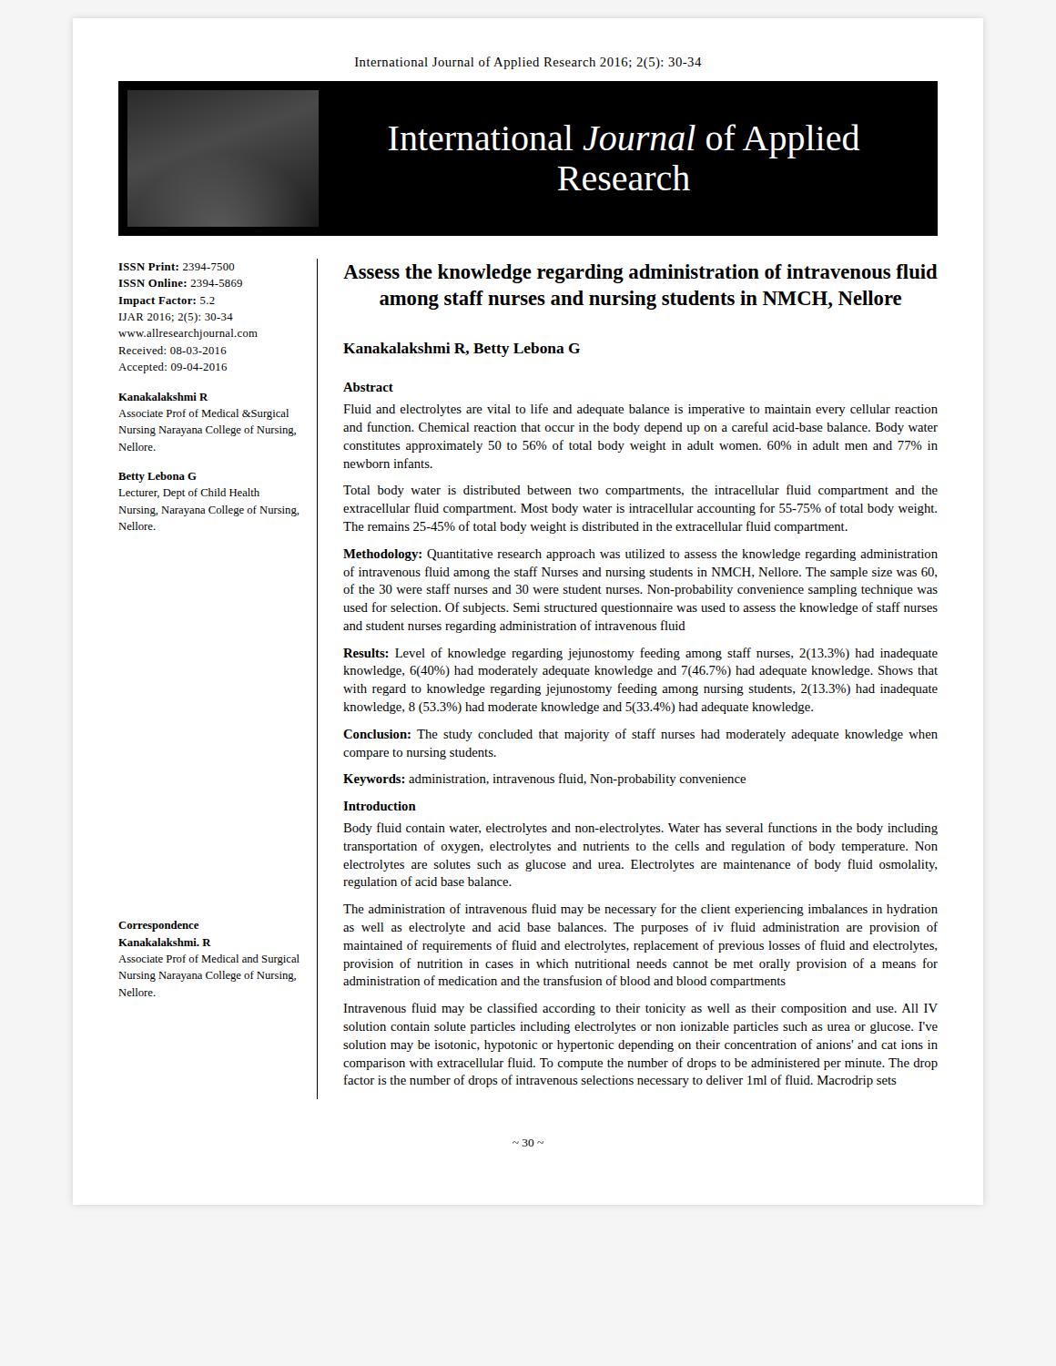International Journal of Applied Research 2016; 2(5): 30-34
International Journal of Applied Research
ISSN Print: 2394-7500
ISSN Online: 2394-5869
Impact Factor: 5.2
IJAR 2016; 2(5): 30-34
www.allresearchjournal.com
Received: 08-03-2016
Accepted: 09-04-2016
Kanakalakshmi R
Associate Prof of Medical &Surgical Nursing Narayana College of Nursing, Nellore.
Betty Lebona G
Lecturer, Dept of Child Health Nursing, Narayana College of Nursing, Nellore.
Correspondence
Kanakalakshmi. R
Associate Prof of Medical and Surgical Nursing Narayana College of Nursing, Nellore.
Assess the knowledge regarding administration of intravenous fluid among staff nurses and nursing students in NMCH, Nellore
Kanakalakshmi R, Betty Lebona G
Abstract
Fluid and electrolytes are vital to life and adequate balance is imperative to maintain every cellular reaction and function. Chemical reaction that occur in the body depend up on a careful acid-base balance. Body water constitutes approximately 50 to 56% of total body weight in adult women. 60% in adult men and 77% in newborn infants.
Total body water is distributed between two compartments, the intracellular fluid compartment and the extracellular fluid compartment. Most body water is intracellular accounting for 55-75% of total body weight. The remains 25-45% of total body weight is distributed in the extracellular fluid compartment.
Methodology: Quantitative research approach was utilized to assess the knowledge regarding administration of intravenous fluid among the staff Nurses and nursing students in NMCH, Nellore. The sample size was 60, of the 30 were staff nurses and 30 were student nurses. Non-probability convenience sampling technique was used for selection. Of subjects. Semi structured questionnaire was used to assess the knowledge of staff nurses and student nurses regarding administration of intravenous fluid
Results: Level of knowledge regarding jejunostomy feeding among staff nurses, 2(13.3%) had inadequate knowledge, 6(40%) had moderately adequate knowledge and 7(46.7%) had adequate knowledge. Shows that with regard to knowledge regarding jejunostomy feeding among nursing students, 2(13.3%) had inadequate knowledge, 8 (53.3%) had moderate knowledge and 5(33.4%) had adequate knowledge.
Conclusion: The study concluded that majority of staff nurses had moderately adequate knowledge when compare to nursing students.
Keywords: administration, intravenous fluid, Non-probability convenience
Introduction
Body fluid contain water, electrolytes and non-electrolytes. Water has several functions in the body including transportation of oxygen, electrolytes and nutrients to the cells and regulation of body temperature. Non electrolytes are solutes such as glucose and urea. Electrolytes are maintenance of body fluid osmolality, regulation of acid base balance.
The administration of intravenous fluid may be necessary for the client experiencing imbalances in hydration as well as electrolyte and acid base balances. The purposes of iv fluid administration are provision of maintained of requirements of fluid and electrolytes, replacement of previous losses of fluid and electrolytes, provision of nutrition in cases in which nutritional needs cannot be met orally provision of a means for administration of medication and the transfusion of blood and blood compartments
Intravenous fluid may be classified according to their tonicity as well as their composition and use. All IV solution contain solute particles including electrolytes or non ionizable particles such as urea or glucose. I've solution may be isotonic, hypotonic or hypertonic depending on their concentration of anions' and cat ions in comparison with extracellular fluid. To compute the number of drops to be administered per minute. The drop factor is the number of drops of intravenous selections necessary to deliver 1ml of fluid. Macrodrip sets
~ 30 ~